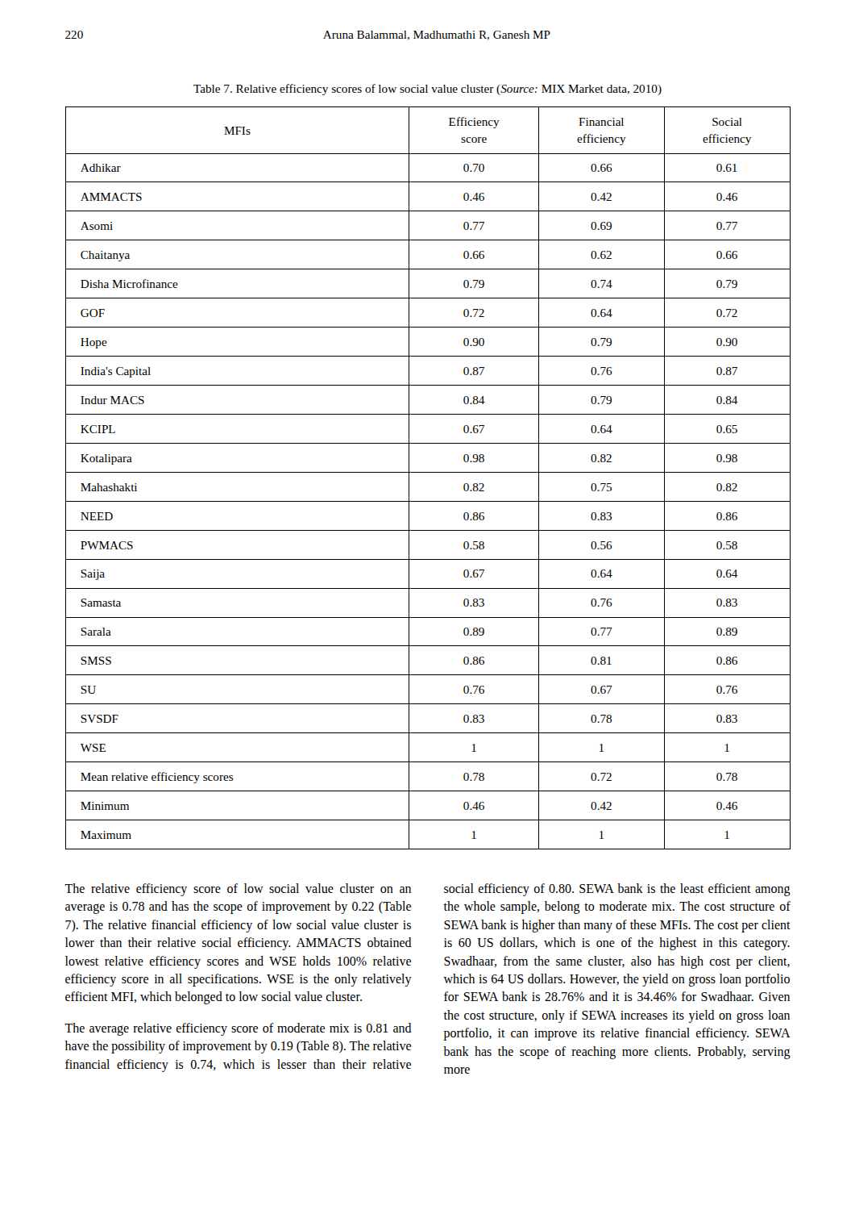220 Aruna Balammal, Madhumathi R, Ganesh MP
Table 7. Relative efficiency scores of low social value cluster (Source: MIX Market data, 2010)
| MFIs | Efficiency score | Financial efficiency | Social efficiency |
| --- | --- | --- | --- |
| Adhikar | 0.70 | 0.66 | 0.61 |
| AMMACTS | 0.46 | 0.42 | 0.46 |
| Asomi | 0.77 | 0.69 | 0.77 |
| Chaitanya | 0.66 | 0.62 | 0.66 |
| Disha Microfinance | 0.79 | 0.74 | 0.79 |
| GOF | 0.72 | 0.64 | 0.72 |
| Hope | 0.90 | 0.79 | 0.90 |
| India's Capital | 0.87 | 0.76 | 0.87 |
| Indur MACS | 0.84 | 0.79 | 0.84 |
| KCIPL | 0.67 | 0.64 | 0.65 |
| Kotalipara | 0.98 | 0.82 | 0.98 |
| Mahashakti | 0.82 | 0.75 | 0.82 |
| NEED | 0.86 | 0.83 | 0.86 |
| PWMACS | 0.58 | 0.56 | 0.58 |
| Saija | 0.67 | 0.64 | 0.64 |
| Samasta | 0.83 | 0.76 | 0.83 |
| Sarala | 0.89 | 0.77 | 0.89 |
| SMSS | 0.86 | 0.81 | 0.86 |
| SU | 0.76 | 0.67 | 0.76 |
| SVSDF | 0.83 | 0.78 | 0.83 |
| WSE | 1 | 1 | 1 |
| Mean relative efficiency scores | 0.78 | 0.72 | 0.78 |
| Minimum | 0.46 | 0.42 | 0.46 |
| Maximum | 1 | 1 | 1 |
The relative efficiency score of low social value cluster on an average is 0.78 and has the scope of improvement by 0.22 (Table 7). The relative financial efficiency of low social value cluster is lower than their relative social efficiency. AMMACTS obtained lowest relative efficiency scores and WSE holds 100% relative efficiency score in all specifications. WSE is the only relatively efficient MFI, which belonged to low social value cluster.
The average relative efficiency score of moderate mix is 0.81 and have the possibility of improvement by 0.19 (Table 8). The relative financial efficiency is 0.74, which is lesser than their relative social efficiency of 0.80. SEWA bank is the least efficient among the whole sample, belong to moderate mix. The cost structure of SEWA bank is higher than many of these MFIs. The cost per client is 60 US dollars, which is one of the highest in this category. Swadhaar, from the same cluster, also has high cost per client, which is 64 US dollars. However, the yield on gross loan portfolio for SEWA bank is 28.76% and it is 34.46% for Swadhaar. Given the cost structure, only if SEWA increases its yield on gross loan portfolio, it can improve its relative financial efficiency. SEWA bank has the scope of reaching more clients. Probably, serving more